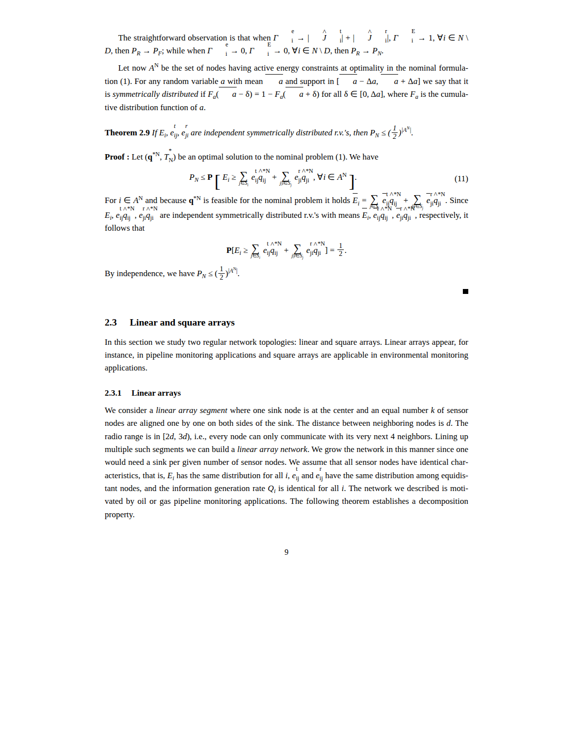The straightforward observation is that when Γei → |Jti| + |Jri|, ΓEi → 1, ∀i ∈ N \ D, then PR → PF; while when Γei → 0, ΓEi → 0, ∀i ∈ N \ D, then PR → PN.
Let now AN be the set of nodes having active energy constraints at optimality in the nominal formulation (1). For any random variable a with mean a and support in [a − Δa, a + Δa] we say that it is symmetrically distributed if Fa(a − δ) = 1 − Fa(a + δ) for all δ ∈ [0, Δa], where Fa is the cumulative distribution function of a.
Theorem 2.9 If Ei, etij, erji are independent symmetrically distributed r.v.'s, then PN ≤ (12)|AN|.
Proof : Let (q*N, T*N) be an optimal solution to the nominal problem (1). We have
PN ≤ P [ Ei ≥ ∑j∈Si etij q*N ij + ∑j|i∈Sj erji q*N ji, ∀i ∈ AN ]. (11)
For i ∈ AN and because q*N is feasible for the nominal problem it holds Ei = ∑j∈Si etij q*N ij + ∑j|i∈Sj erji q*N ji. Since Ei, etij q*N ij, erji q*N ji are independent symmetrically distributed r.v.'s with means Ei, etij q*N ij, erji q*N ji, respectively, it follows that
P[Ei ≥ ∑j∈Si etij q*N ij + ∑j|i∈Sj erji q*N ji] = 12.
By independence, we have PN ≤ (12)|AN|.
2.3 Linear and square arrays
In this section we study two regular network topologies: linear and square arrays. Linear arrays appear, for instance, in pipeline monitoring applications and square arrays are applicable in environmental monitoring applications.
2.3.1 Linear arrays
We consider a linear array segment where one sink node is at the center and an equal number k of sensor nodes are aligned one by one on both sides of the sink. The distance between neighboring nodes is d. The radio range is in [2d, 3d), i.e., every node can only communicate with its very next 4 neighbors. Lining up multiple such segments we can build a linear array network. We grow the network in this manner since one would need a sink per given number of sensor nodes. We assume that all sensor nodes have identical characteristics, that is, Ei has the same distribution for all i, etij and erij have the same distribution among equidistant nodes, and the information generation rate Qi is identical for all i. The network we described is motivated by oil or gas pipeline monitoring applications. The following theorem establishes a decomposition property.
9